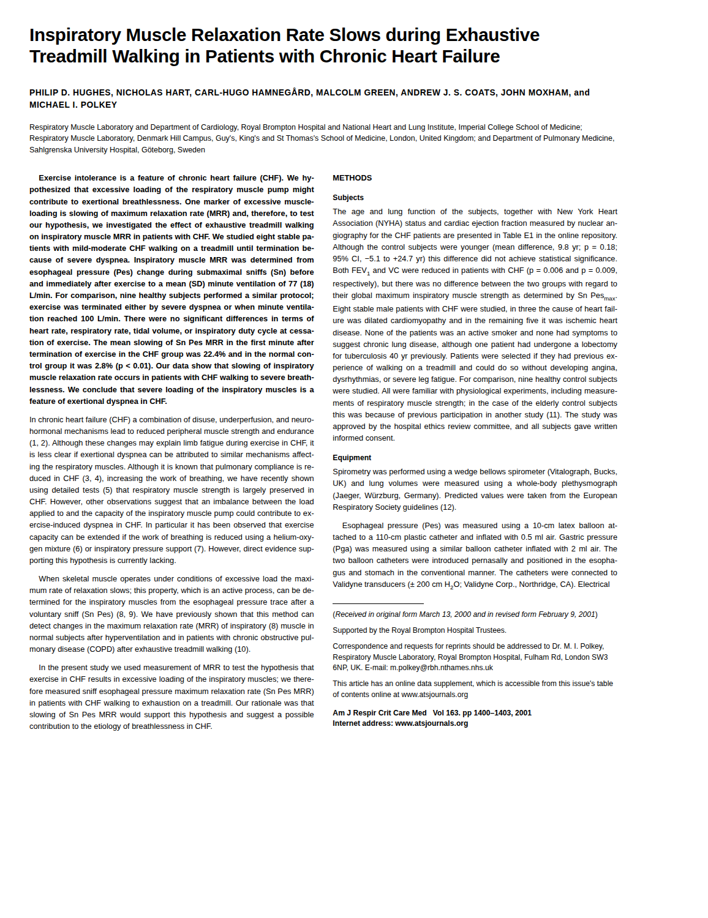Inspiratory Muscle Relaxation Rate Slows during Exhaustive Treadmill Walking in Patients with Chronic Heart Failure
PHILIP D. HUGHES, NICHOLAS HART, CARL-HUGO HAMNEGÅRD, MALCOLM GREEN, ANDREW J. S. COATS, JOHN MOXHAM, and MICHAEL I. POLKEY
Respiratory Muscle Laboratory and Department of Cardiology, Royal Brompton Hospital and National Heart and Lung Institute, Imperial College School of Medicine; Respiratory Muscle Laboratory, Denmark Hill Campus, Guy's, King's and St Thomas's School of Medicine, London, United Kingdom; and Department of Pulmonary Medicine, Sahlgrenska University Hospital, Göteborg, Sweden
Exercise intolerance is a feature of chronic heart failure (CHF). We hypothesized that excessive loading of the respiratory muscle pump might contribute to exertional breathlessness. One marker of excessive muscle-loading is slowing of maximum relaxation rate (MRR) and, therefore, to test our hypothesis, we investigated the effect of exhaustive treadmill walking on inspiratory muscle MRR in patients with CHF. We studied eight stable patients with mild-moderate CHF walking on a treadmill until termination because of severe dyspnea. Inspiratory muscle MRR was determined from esophageal pressure (Pes) change during submaximal sniffs (Sn) before and immediately after exercise to a mean (SD) minute ventilation of 77 (18) L/min. For comparison, nine healthy subjects performed a similar protocol; exercise was terminated either by severe dyspnea or when minute ventilation reached 100 L/min. There were no significant differences in terms of heart rate, respiratory rate, tidal volume, or inspiratory duty cycle at cessation of exercise. The mean slowing of Sn Pes MRR in the first minute after termination of exercise in the CHF group was 22.4% and in the normal control group it was 2.8% (p < 0.01). Our data show that slowing of inspiratory muscle relaxation rate occurs in patients with CHF walking to severe breathlessness. We conclude that severe loading of the inspiratory muscles is a feature of exertional dyspnea in CHF.
In chronic heart failure (CHF) a combination of disuse, underperfusion, and neurohormonal mechanisms lead to reduced peripheral muscle strength and endurance (1, 2). Although these changes may explain limb fatigue during exercise in CHF, it is less clear if exertional dyspnea can be attributed to similar mechanisms affecting the respiratory muscles. Although it is known that pulmonary compliance is reduced in CHF (3, 4), increasing the work of breathing, we have recently shown using detailed tests (5) that respiratory muscle strength is largely preserved in CHF. However, other observations suggest that an imbalance between the load applied to and the capacity of the inspiratory muscle pump could contribute to exercise-induced dyspnea in CHF. In particular it has been observed that exercise capacity can be extended if the work of breathing is reduced using a helium-oxygen mixture (6) or inspiratory pressure support (7). However, direct evidence supporting this hypothesis is currently lacking.
When skeletal muscle operates under conditions of excessive load the maximum rate of relaxation slows; this property, which is an active process, can be determined for the inspiratory muscles from the esophageal pressure trace after a voluntary sniff (Sn Pes) (8, 9). We have previously shown that this method can detect changes in the maximum relaxation rate (MRR) of inspiratory (8) muscle in normal subjects after hyperventilation and in patients with chronic obstructive pulmonary disease (COPD) after exhaustive treadmill walking (10).
In the present study we used measurement of MRR to test the hypothesis that exercise in CHF results in excessive loading of the inspiratory muscles; we therefore measured sniff esophageal pressure maximum relaxation rate (Sn Pes MRR) in patients with CHF walking to exhaustion on a treadmill. Our rationale was that slowing of Sn Pes MRR would support this hypothesis and suggest a possible contribution to the etiology of breathlessness in CHF.
METHODS
Subjects
The age and lung function of the subjects, together with New York Heart Association (NYHA) status and cardiac ejection fraction measured by nuclear angiography for the CHF patients are presented in Table E1 in the online repository. Although the control subjects were younger (mean difference, 9.8 yr; p = 0.18; 95% CI, −5.1 to +24.7 yr) this difference did not achieve statistical significance. Both FEV1 and VC were reduced in patients with CHF (p = 0.006 and p = 0.009, respectively), but there was no difference between the two groups with regard to their global maximum inspiratory muscle strength as determined by Sn Pesmax. Eight stable male patients with CHF were studied, in three the cause of heart failure was dilated cardiomyopathy and in the remaining five it was ischemic heart disease. None of the patients was an active smoker and none had symptoms to suggest chronic lung disease, although one patient had undergone a lobectomy for tuberculosis 40 yr previously. Patients were selected if they had previous experience of walking on a treadmill and could do so without developing angina, dysrhythmias, or severe leg fatigue. For comparison, nine healthy control subjects were studied. All were familiar with physiological experiments, including measurements of respiratory muscle strength; in the case of the elderly control subjects this was because of previous participation in another study (11). The study was approved by the hospital ethics review committee, and all subjects gave written informed consent.
Equipment
Spirometry was performed using a wedge bellows spirometer (Vitalograph, Bucks, UK) and lung volumes were measured using a whole-body plethysmograph (Jaeger, Würzburg, Germany). Predicted values were taken from the European Respiratory Society guidelines (12).
Esophageal pressure (Pes) was measured using a 10-cm latex balloon attached to a 110-cm plastic catheter and inflated with 0.5 ml air. Gastric pressure (Pga) was measured using a similar balloon catheter inflated with 2 ml air. The two balloon catheters were introduced pernasally and positioned in the esophagus and stomach in the conventional manner. The catheters were connected to Validyne transducers (± 200 cm H2O; Validyne Corp., Northridge, CA). Electrical
(Received in original form March 13, 2000 and in revised form February 9, 2001)
Supported by the Royal Brompton Hospital Trustees.
Correspondence and requests for reprints should be addressed to Dr. M. I. Polkey, Respiratory Muscle Laboratory, Royal Brompton Hospital, Fulham Rd, London SW3 6NP, UK. E-mail: m.polkey@rbh.nthames.nhs.uk
This article has an online data supplement, which is accessible from this issue's table of contents online at www.atsjournals.org
Am J Respir Crit Care Med Vol 163. pp 1400–1403, 2001
Internet address: www.atsjournals.org